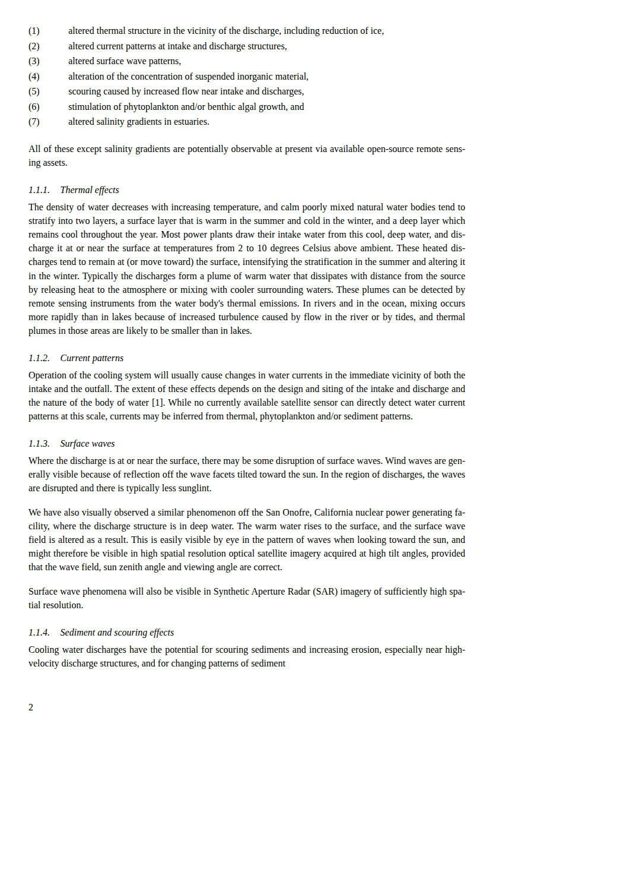(1) altered thermal structure in the vicinity of the discharge, including reduction of ice,
(2) altered current patterns at intake and discharge structures,
(3) altered surface wave patterns,
(4) alteration of the concentration of suspended inorganic material,
(5) scouring caused by increased flow near intake and discharges,
(6) stimulation of phytoplankton and/or benthic algal growth, and
(7) altered salinity gradients in estuaries.
All of these except salinity gradients are potentially observable at present via available open-source remote sensing assets.
1.1.1. Thermal effects
The density of water decreases with increasing temperature, and calm poorly mixed natural water bodies tend to stratify into two layers, a surface layer that is warm in the summer and cold in the winter, and a deep layer which remains cool throughout the year. Most power plants draw their intake water from this cool, deep water, and discharge it at or near the surface at temperatures from 2 to 10 degrees Celsius above ambient. These heated discharges tend to remain at (or move toward) the surface, intensifying the stratification in the summer and altering it in the winter. Typically the discharges form a plume of warm water that dissipates with distance from the source by releasing heat to the atmosphere or mixing with cooler surrounding waters. These plumes can be detected by remote sensing instruments from the water body's thermal emissions. In rivers and in the ocean, mixing occurs more rapidly than in lakes because of increased turbulence caused by flow in the river or by tides, and thermal plumes in those areas are likely to be smaller than in lakes.
1.1.2. Current patterns
Operation of the cooling system will usually cause changes in water currents in the immediate vicinity of both the intake and the outfall. The extent of these effects depends on the design and siting of the intake and discharge and the nature of the body of water [1]. While no currently available satellite sensor can directly detect water current patterns at this scale, currents may be inferred from thermal, phytoplankton and/or sediment patterns.
1.1.3. Surface waves
Where the discharge is at or near the surface, there may be some disruption of surface waves. Wind waves are generally visible because of reflection off the wave facets tilted toward the sun. In the region of discharges, the waves are disrupted and there is typically less sunglint.
We have also visually observed a similar phenomenon off the San Onofre, California nuclear power generating facility, where the discharge structure is in deep water. The warm water rises to the surface, and the surface wave field is altered as a result. This is easily visible by eye in the pattern of waves when looking toward the sun, and might therefore be visible in high spatial resolution optical satellite imagery acquired at high tilt angles, provided that the wave field, sun zenith angle and viewing angle are correct.
Surface wave phenomena will also be visible in Synthetic Aperture Radar (SAR) imagery of sufficiently high spatial resolution.
1.1.4. Sediment and scouring effects
Cooling water discharges have the potential for scouring sediments and increasing erosion, especially near high-velocity discharge structures, and for changing patterns of sediment
2